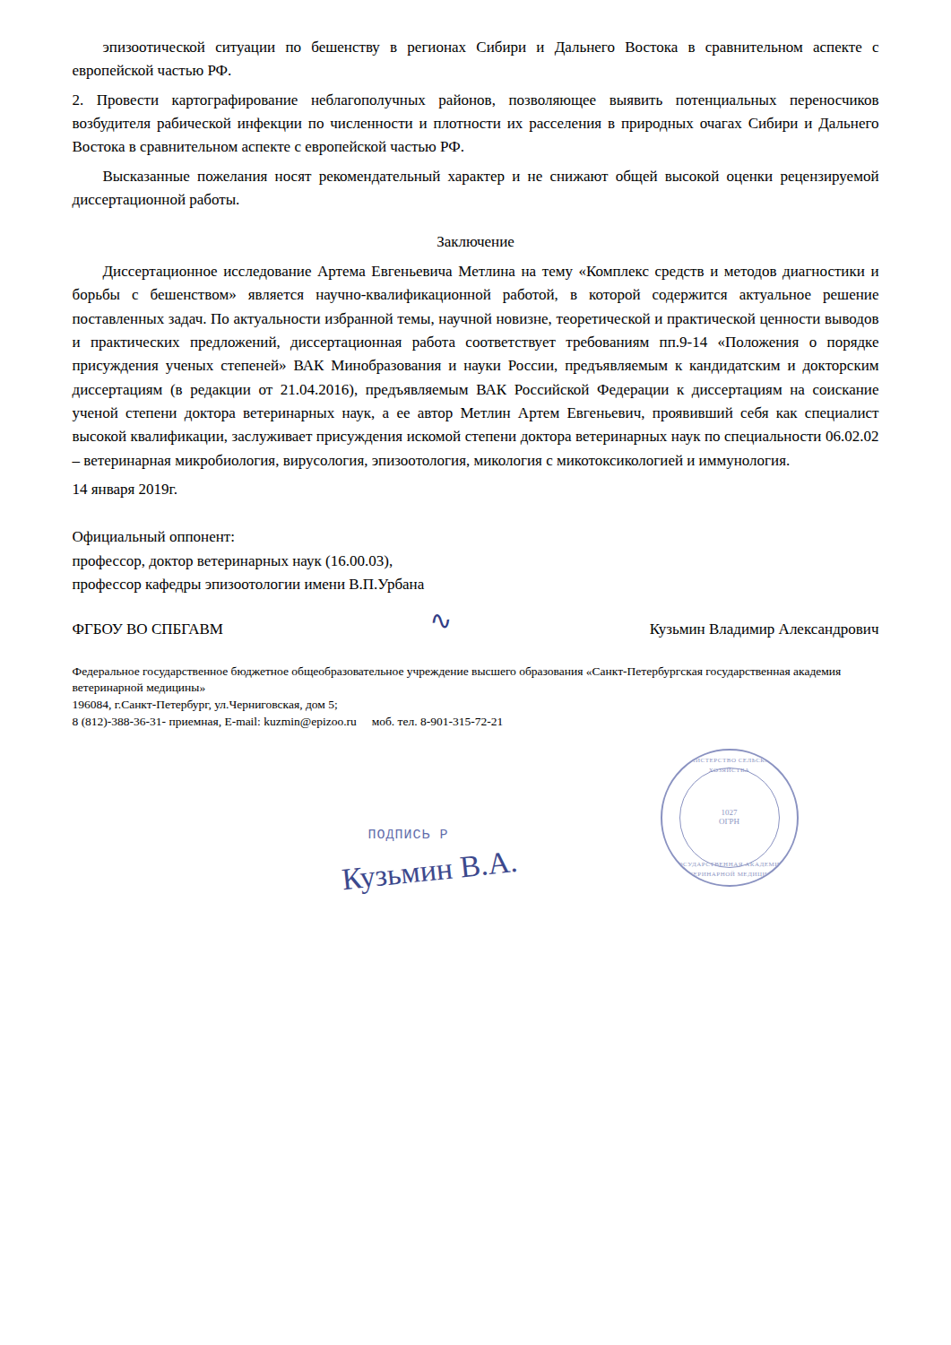эпизоотической ситуации по бешенству в регионах Сибири и Дальнего Востока в сравнительном аспекте с европейской частью РФ.
2. Провести картографирование неблагополучных районов, позволяющее выявить потенциальных переносчиков возбудителя рабической инфекции по численности и плотности их расселения в природных очагах Сибири и Дальнего Востока в сравнительном аспекте с европейской частью РФ.
Высказанные пожелания носят рекомендательный характер и не снижают общей высокой оценки рецензируемой диссертационной работы.
Заключение
Диссертационное исследование Артема Евгеньевича Метлина на тему «Комплекс средств и методов диагностики и борьбы с бешенством» является научно-квалификационной работой, в которой содержится актуальное решение поставленных задач. По актуальности избранной темы, научной новизне, теоретической и практической ценности выводов и практических предложений, диссертационная работа соответствует требованиям пп.9-14 «Положения о порядке присуждения ученых степеней» ВАК Минобразования и науки России, предъявляемым к кандидатским и докторским диссертациям (в редакции от 21.04.2016), предъявляемым ВАК Российской Федерации к диссертациям на соискание ученой степени доктора ветеринарных наук, а ее автор Метлин Артем Евгеньевич, проявивший себя как специалист высокой квалификации, заслуживает присуждения искомой степени доктора ветеринарных наук по специальности 06.02.02 – ветеринарная микробиология, вирусология, эпизоотология, микология с микотоксикологией и иммунология.
14 января 2019г.
Официальный оппонент:
профессор, доктор ветеринарных наук (16.00.03),
профессор кафедры эпизоотологии имени В.П.Урбана
ФГБОУ ВО СПБГАВМ ∿ Кузьмин Владимир Александрович
Федеральное государственное бюджетное общеобразовательное учреждение высшего образования «Санкт-Петербургская государственная академия ветеринарной медицины»
196084, г.Санкт-Петербург, ул.Черниговская, дом 5;
8 (812)-388-36-31- приемная, E-mail: kuzmin@epizoo.ru моб. тел. 8-901-315-72-21
ПОДПИСЬ Р
Кузьмин В.А.
МИНИСТЕРСТВО СЕЛЬСКОГО ХОЗЯЙСТВА
1027
ОГРН
ГОСУДАРСТВЕННАЯ АКАДЕМИЯ ВЕТЕРИНАРНОЙ МЕДИЦИНЫ